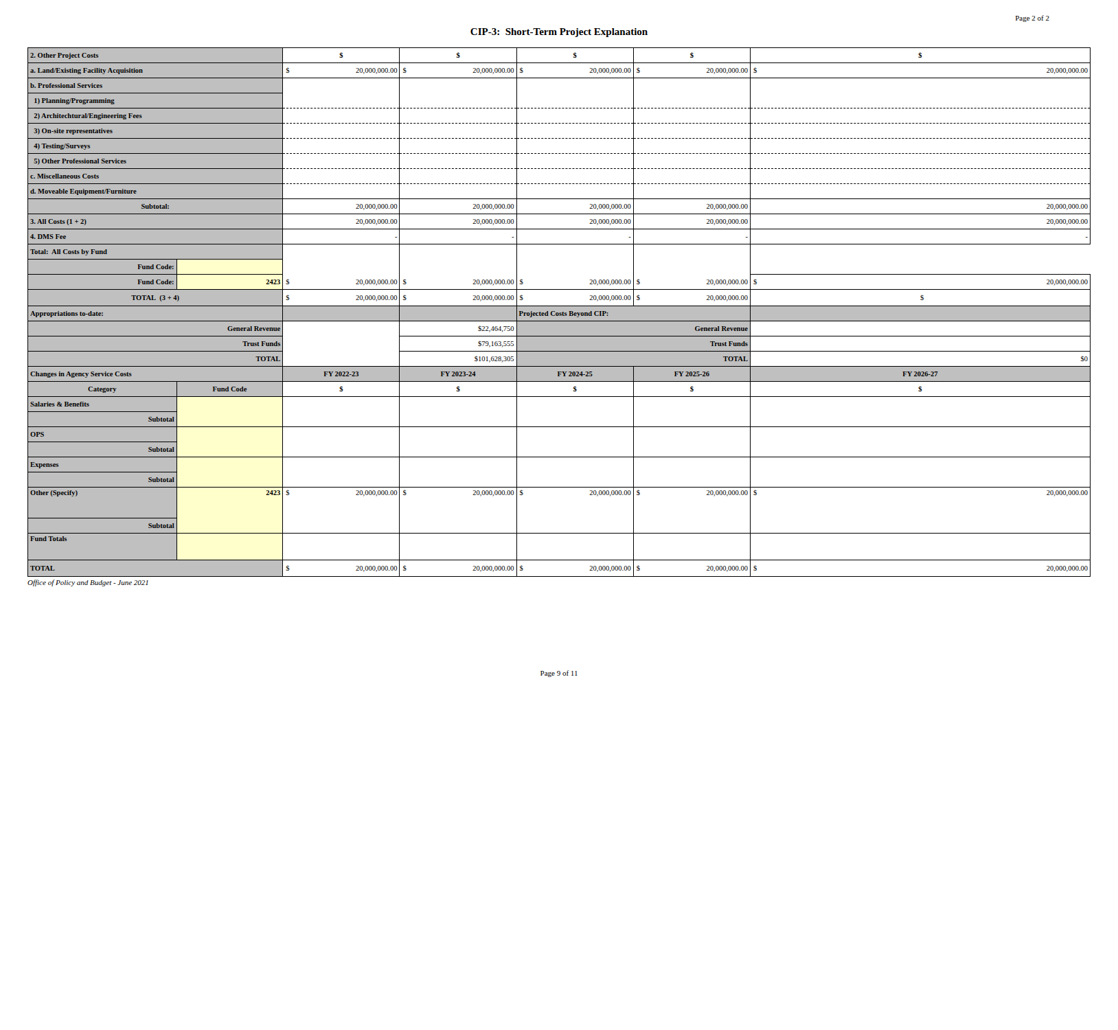Page 2 of 2
CIP-3: Short-Term Project Explanation
| 2. Other Project Costs | $ | $ | $ | $ | $ |
| a. Land/Existing Facility Acquisition | $ 20,000,000.00 | $ 20,000,000.00 | $ 20,000,000.00 | $ 20,000,000.00 | $ 20,000,000.00 |
| b. Professional Services | | | | | |
| 1) Planning/Programming | | | | | |
| 2) Architechtural/Engineering Fees | | | | | |
| 3) On-site representatives | | | | | |
| 4) Testing/Surveys | | | | | |
| 5) Other Professional Services | | | | | |
| c. Miscellaneous Costs | | | | | |
| d. Moveable Equipment/Furniture | | | | | |
| Subtotal: | 20,000,000.00 | 20,000,000.00 | 20,000,000.00 | 20,000,000.00 | 20,000,000.00 |
| 3. All Costs (1 + 2) | 20,000,000.00 | 20,000,000.00 | 20,000,000.00 | 20,000,000.00 | 20,000,000.00 |
| 4. DMS Fee | - | - | - | - | - |
| Total: All Costs by Fund | | | | | |
| Fund Code: | | | | | | |
| Fund Code: | 2423 | $ 20,000,000.00 | $ 20,000,000.00 | $ 20,000,000.00 | $ 20,000,000.00 | $ 20,000,000.00 |
| TOTAL (3 + 4) | $ 20,000,000.00 | $ 20,000,000.00 | $ 20,000,000.00 | $ 20,000,000.00 | $ 20,000,000.00 |
| Appropriations to-date: | | | Projected Costs Beyond CIP: | |
| General Revenue | | $22,464,750 | General Revenue | |
| Trust Funds | | $79,163,555 | Trust Funds | |
| TOTAL | | $101,628,305 | TOTAL | $0 |
| Changes in Agency Service Costs | FY 2022-23 | FY 2023-24 | FY 2024-25 | FY 2025-26 | FY 2026-27 |
| Category | Fund Code | $ | $ | $ | $ | $ |
| Salaries & Benefits | | | | | | |
| Subtotal | | | | | | |
| OPS | | | | | | |
| Subtotal | | | | | | |
| Expenses | | | | | | |
| Subtotal | | | | | | |
| Other (Specify) | 2423 | $ 20,000,000.00 | $ 20,000,000.00 | $ 20,000,000.00 | $ 20,000,000.00 | $ 20,000,000.00 |
| Subtotal | | | | | | |
| Fund Totals | | | | | | |
| TOTAL | $ 20,000,000.00 | $ 20,000,000.00 | $ 20,000,000.00 | $ 20,000,000.00 | $ 20,000,000.00 |
Office of Policy and Budget - June 2021
Page 9 of 11